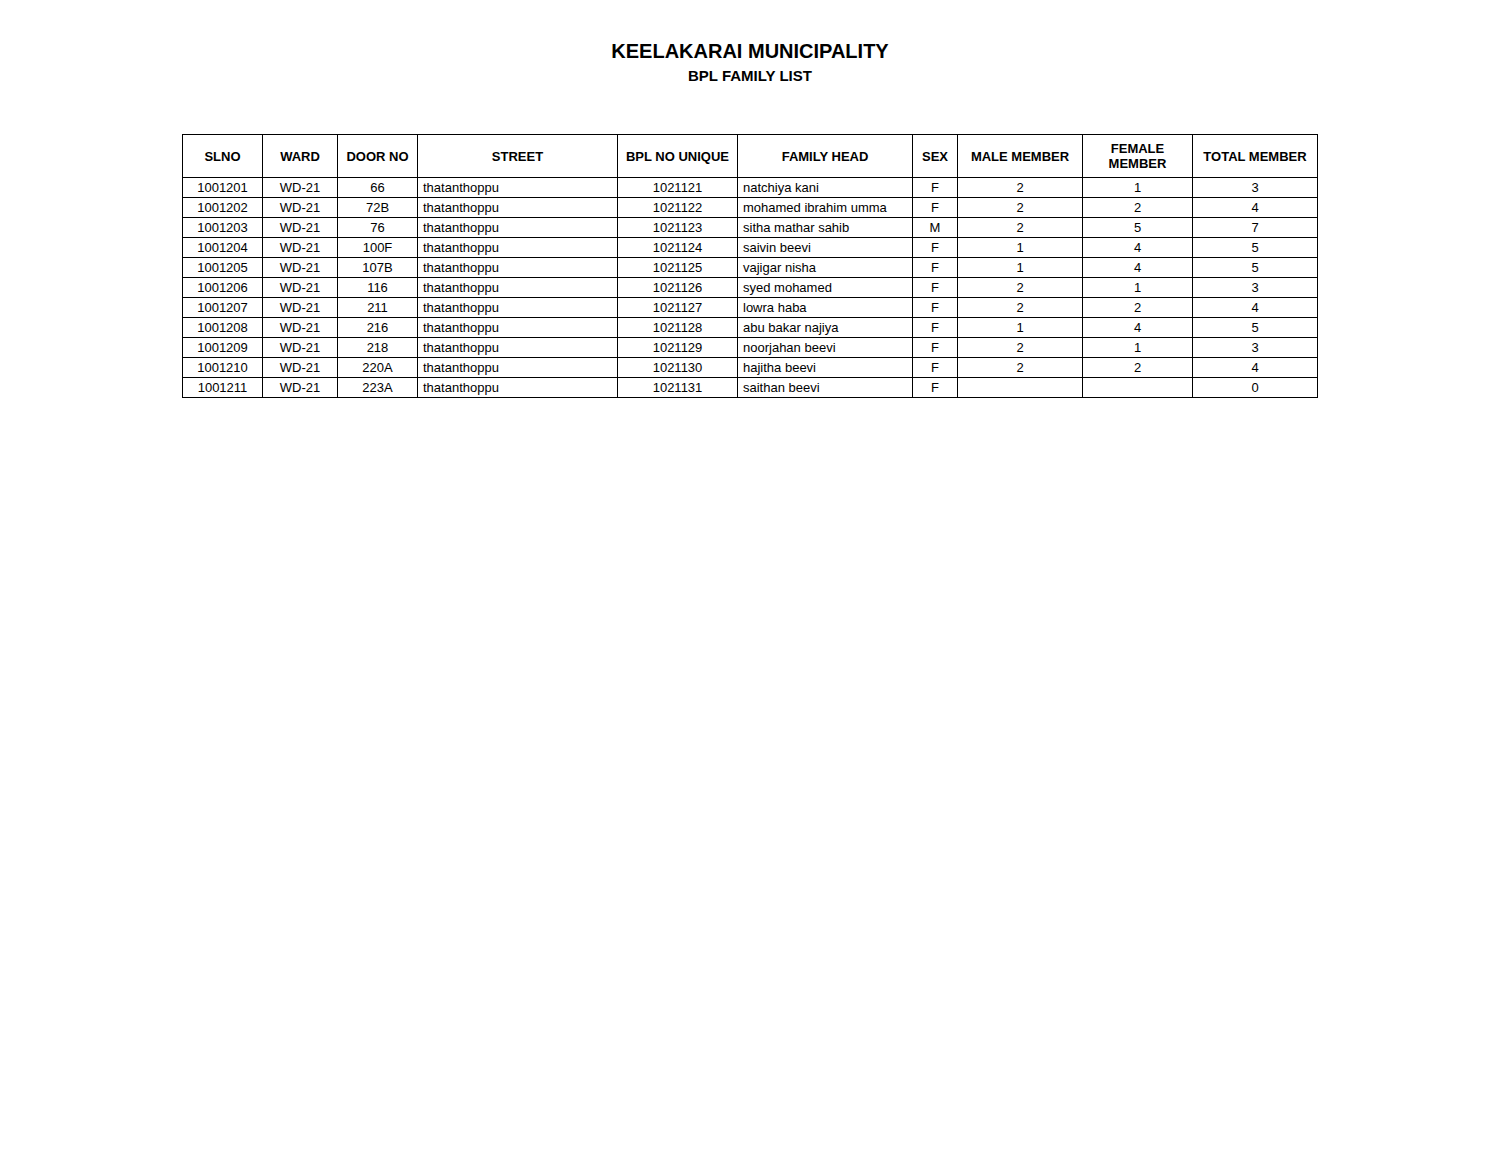KEELAKARAI MUNICIPALITY
BPL FAMILY LIST
| SLNO | WARD | DOOR NO | STREET | BPL NO UNIQUE | FAMILY HEAD | SEX | MALE MEMBER | FEMALE MEMBER | TOTAL MEMBER |
| --- | --- | --- | --- | --- | --- | --- | --- | --- | --- |
| 1001201 | WD-21 | 66 | thatanthoppu | 1021121 | natchiya kani | F | 2 | 1 | 3 |
| 1001202 | WD-21 | 72B | thatanthoppu | 1021122 | mohamed ibrahim umma | F | 2 | 2 | 4 |
| 1001203 | WD-21 | 76 | thatanthoppu | 1021123 | sitha mathar sahib | M | 2 | 5 | 7 |
| 1001204 | WD-21 | 100F | thatanthoppu | 1021124 | saivin beevi | F | 1 | 4 | 5 |
| 1001205 | WD-21 | 107B | thatanthoppu | 1021125 | vajigar nisha | F | 1 | 4 | 5 |
| 1001206 | WD-21 | 116 | thatanthoppu | 1021126 | syed mohamed | F | 2 | 1 | 3 |
| 1001207 | WD-21 | 211 | thatanthoppu | 1021127 | lowra haba | F | 2 | 2 | 4 |
| 1001208 | WD-21 | 216 | thatanthoppu | 1021128 | abu bakar najiya | F | 1 | 4 | 5 |
| 1001209 | WD-21 | 218 | thatanthoppu | 1021129 | noorjahan beevi | F | 2 | 1 | 3 |
| 1001210 | WD-21 | 220A | thatanthoppu | 1021130 | hajitha beevi | F | 2 | 2 | 4 |
| 1001211 | WD-21 | 223A | thatanthoppu | 1021131 | saithan beevi | F | | | 0 |